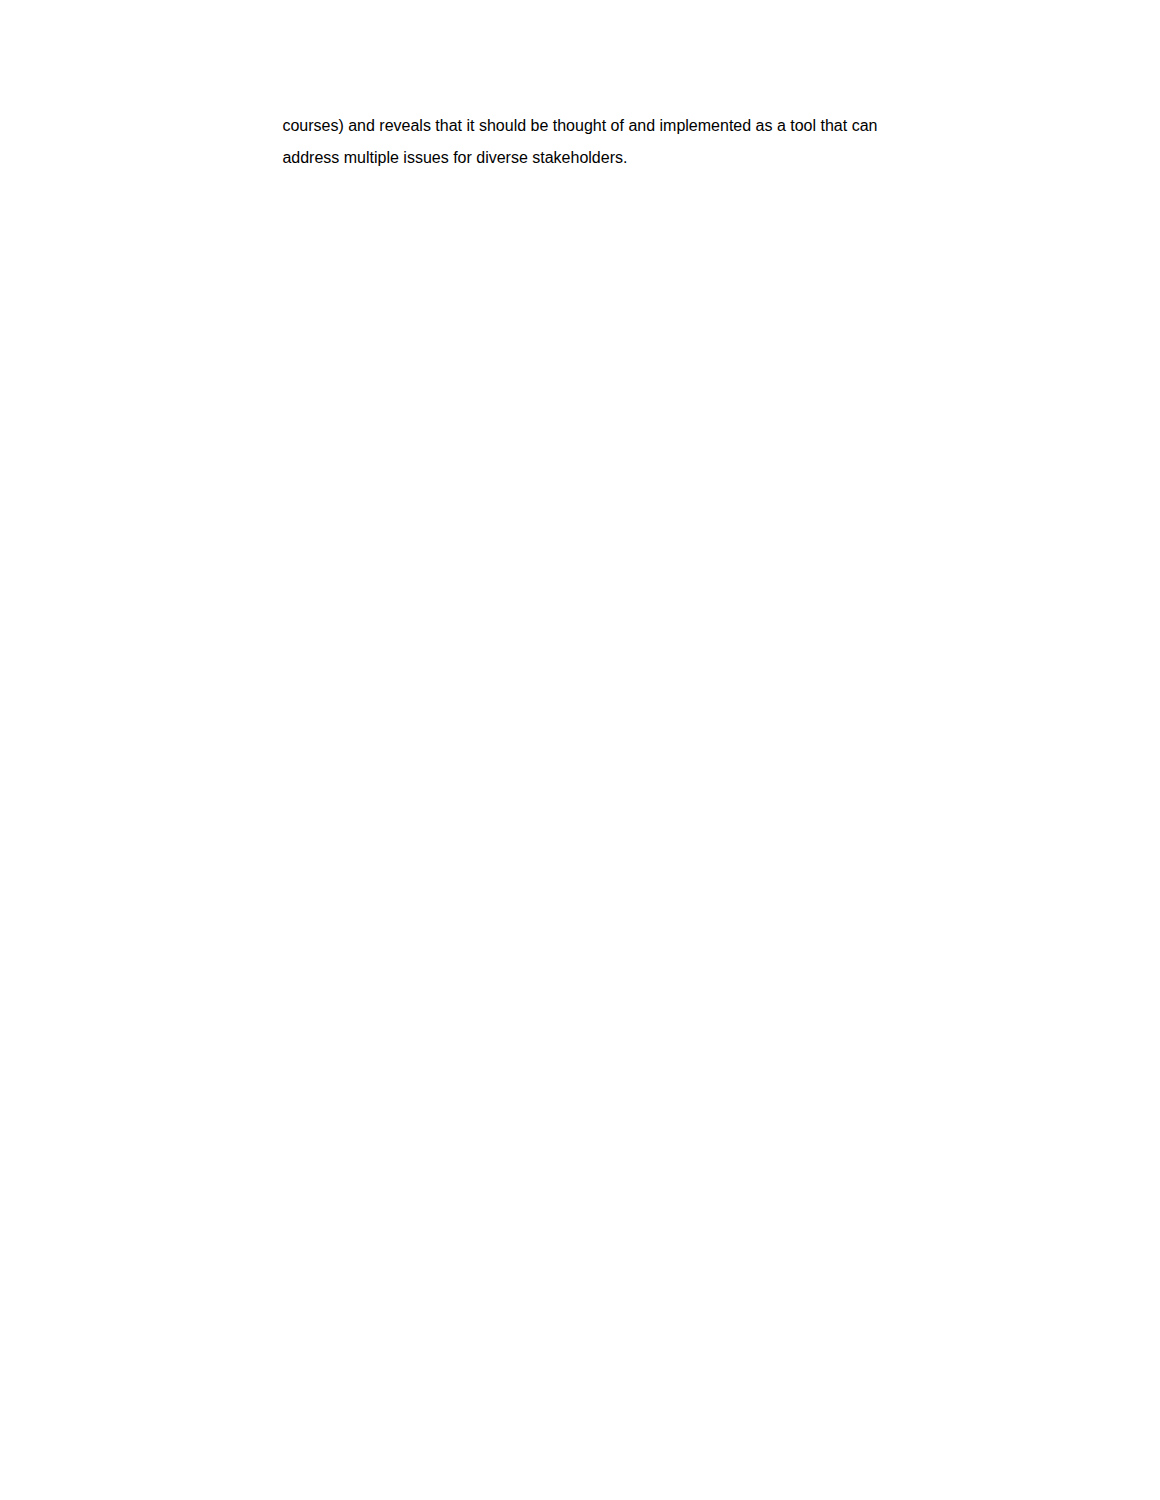courses) and reveals that it should be thought of and implemented as a tool that can address multiple issues for diverse stakeholders.